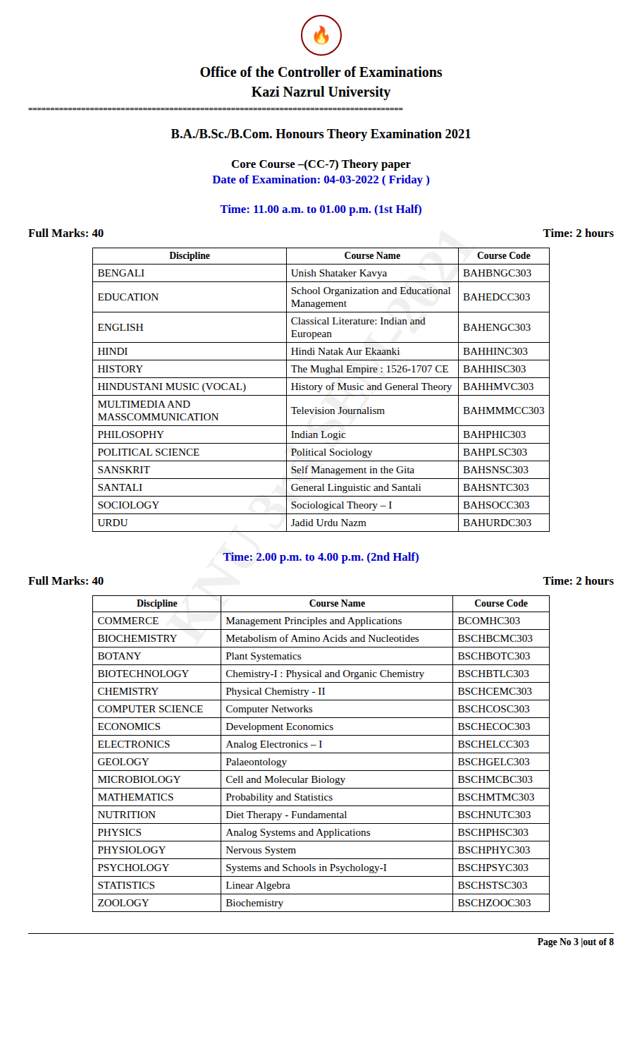KNU 3rd SEM-2021
Office of the Controller of Examinations
Kazi Nazrul University
=====================================================================================
B.A./B.Sc./B.Com. Honours Theory Examination 2021
Core Course –(CC-7) Theory paper
Date of Examination: 04-03-2022 ( Friday )
Time: 11.00 a.m. to 01.00 p.m. (1st Half)
Full Marks: 40 Time: 2 hours
| Discipline | Course Name | Course Code |
| --- | --- | --- |
| BENGALI | Unish Shataker Kavya | BAHBNGC303 |
| EDUCATION | School Organization and Educational Management | BAHEDCC303 |
| ENGLISH | Classical Literature: Indian and European | BAHENGC303 |
| HINDI | Hindi Natak Aur Ekaanki | BAHHINC303 |
| HISTORY | The Mughal Empire : 1526-1707 CE | BAHHISC303 |
| HINDUSTANI MUSIC (VOCAL) | History of Music and General Theory | BAHHMVC303 |
| MULTIMEDIA AND MASSCOMMUNICATION | Television Journalism | BAHMMMCC303 |
| PHILOSOPHY | Indian Logic | BAHPHIC303 |
| POLITICAL SCIENCE | Political Sociology | BAHPLSC303 |
| SANSKRIT | Self Management in the Gita | BAHSNSC303 |
| SANTALI | General Linguistic and Santali | BAHSNTC303 |
| SOCIOLOGY | Sociological Theory – I | BAHSOCC303 |
| URDU | Jadid Urdu Nazm | BAHURDC303 |
Time: 2.00 p.m. to 4.00 p.m. (2nd Half)
Full Marks: 40 Time: 2 hours
| Discipline | Course Name | Course Code |
| --- | --- | --- |
| COMMERCE | Management Principles and Applications | BCOMHC303 |
| BIOCHEMISTRY | Metabolism of Amino Acids and Nucleotides | BSCHBCMC303 |
| BOTANY | Plant Systematics | BSCHBOTC303 |
| BIOTECHNOLOGY | Chemistry-I : Physical and Organic Chemistry | BSCHBTLC303 |
| CHEMISTRY | Physical Chemistry - II | BSCHCEMC303 |
| COMPUTER SCIENCE | Computer Networks | BSCHCOSC303 |
| ECONOMICS | Development Economics | BSCHECOC303 |
| ELECTRONICS | Analog Electronics – I | BSCHELCC303 |
| GEOLOGY | Palaeontology | BSCHGELC303 |
| MICROBIOLOGY | Cell and Molecular Biology | BSCHMCBC303 |
| MATHEMATICS | Probability and Statistics | BSCHMTMC303 |
| NUTRITION | Diet Therapy - Fundamental | BSCHNUTC303 |
| PHYSICS | Analog Systems and Applications | BSCHPHSC303 |
| PHYSIOLOGY | Nervous System | BSCHPHYC303 |
| PSYCHOLOGY | Systems and Schools in Psychology-I | BSCHPSYC303 |
| STATISTICS | Linear Algebra | BSCHSTSC303 |
| ZOOLOGY | Biochemistry | BSCHZOOC303 |
Page No 3 |out of 8